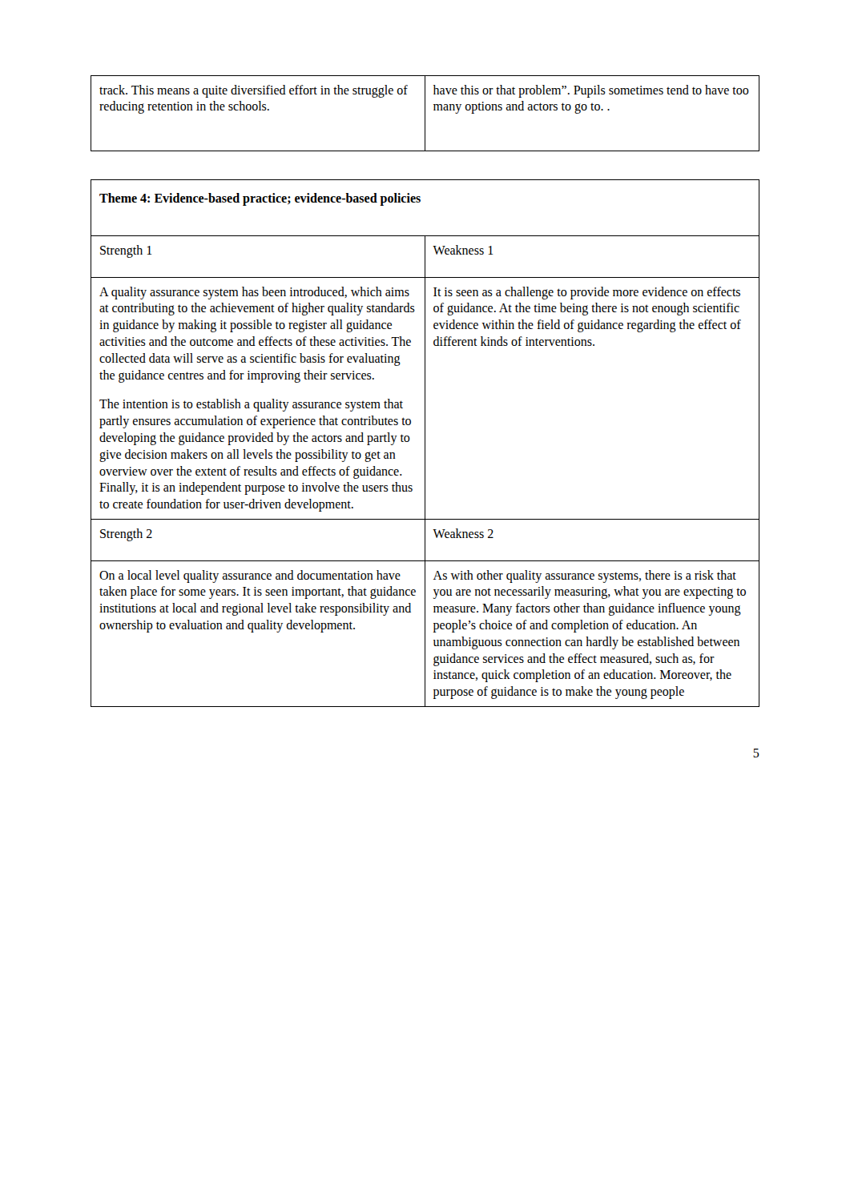| track. This means a quite diversified effort in the struggle of reducing retention in the schools. | have this or that problem”. Pupils sometimes tend to have too many options and actors to go to. . |
| Theme 4: Evidence-based practice; evidence-based policies |
| Strength 1 | Weakness 1 |
| A quality assurance system has been introduced, which aims at contributing to the achievement of higher quality standards in guidance by making it possible to register all guidance activities and the outcome and effects of these activities. The collected data will serve as a scientific basis for evaluating the guidance centres and for improving their services. The intention is to establish a quality assurance system that partly ensures accumulation of experience that contributes to developing the guidance provided by the actors and partly to give decision makers on all levels the possibility to get an overview over the extent of results and effects of guidance. Finally, it is an independent purpose to involve the users thus to create foundation for user-driven development. | It is seen as a challenge to provide more evidence on effects of guidance. At the time being there is not enough scientific evidence within the field of guidance regarding the effect of different kinds of interventions. |
| Strength 2 | Weakness 2 |
| On a local level quality assurance and documentation have taken place for some years. It is seen important, that guidance institutions at local and regional level take responsibility and ownership to evaluation and quality development. | As with other quality assurance systems, there is a risk that you are not necessarily measuring, what you are expecting to measure. Many factors other than guidance influence young people’s choice of and completion of education. An unambiguous connection can hardly be established between guidance services and the effect measured, such as, for instance, quick completion of an education. Moreover, the purpose of guidance is to make the young people |
5